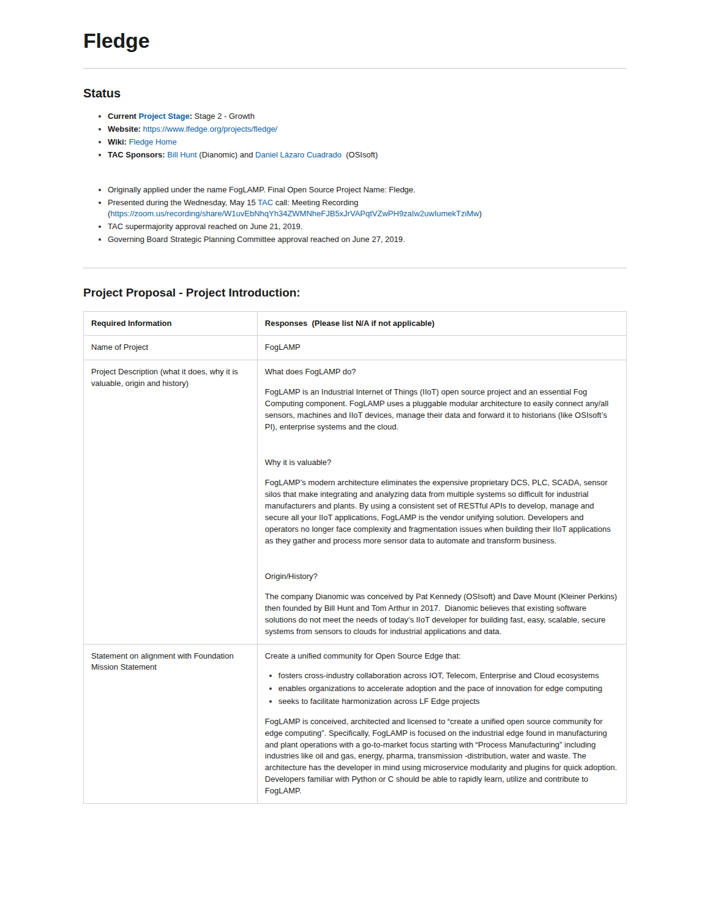Fledge
Status
Current Project Stage: Stage 2 - Growth
Website: https://www.lfedge.org/projects/fledge/
Wiki: Fledge Home
TAC Sponsors: Bill Hunt (Dianomic) and Daniel Lázaro Cuadrado (OSIsoft)
Originally applied under the name FogLAMP. Final Open Source Project Name: Fledge.
Presented during the Wednesday, May 15 TAC call: Meeting Recording (https://zoom.us/recording/share/W1uvEbNhqYh34ZWMNheFJB5xJrVAPqtVZwPH9zaIw2uwIumekTziMw)
TAC supermajority approval reached on June 21, 2019.
Governing Board Strategic Planning Committee approval reached on June 27, 2019.
Project Proposal - Project Introduction:
| Required Information | Responses (Please list N/A if not applicable) |
| --- | --- |
| Name of Project | FogLAMP |
| Project Description (what it does, why it is valuable, origin and history) | What does FogLAMP do? FogLAMP is an Industrial Internet of Things (IIoT) open source project and an essential Fog Computing component. FogLAMP uses a pluggable modular architecture to easily connect any/all sensors, machines and IIoT devices, manage their data and forward it to historians (like OSIsoft’s PI), enterprise systems and the cloud. Why it is valuable? FogLAMP’s modern architecture eliminates the expensive proprietary DCS, PLC, SCADA, sensor silos that make integrating and analyzing data from multiple systems so difficult for industrial manufacturers and plants. By using a consistent set of RESTful APIs to develop, manage and secure all your IIoT applications, FogLAMP is the vendor unifying solution. Developers and operators no longer face complexity and fragmentation issues when building their IIoT applications as they gather and process more sensor data to automate and transform business. Origin/History? The company Dianomic was conceived by Pat Kennedy (OSIsoft) and Dave Mount (Kleiner Perkins) then founded by Bill Hunt and Tom Arthur in 2017. Dianomic believes that existing software solutions do not meet the needs of today’s IIoT developer for building fast, easy, scalable, secure systems from sensors to clouds for industrial applications and data. |
| Statement on alignment with Foundation Mission Statement | Create a unified community for Open Source Edge that: fosters cross-industry collaboration across IOT, Telecom, Enterprise and Cloud ecosystems enables organizations to accelerate adoption and the pace of innovation for edge computing seeks to facilitate harmonization across LF Edge projects FogLAMP is conceived, architected and licensed to “create a unified open source community for edge computing”. Specifically, FogLAMP is focused on the industrial edge found in manufacturing and plant operations with a go-to-market focus starting with “Process Manufacturing” including industries like oil and gas, energy, pharma, transmission -distribution, water and waste. The architecture has the developer in mind using microservice modularity and plugins for quick adoption. Developers familiar with Python or C should be able to rapidly learn, utilize and contribute to FogLAMP. |